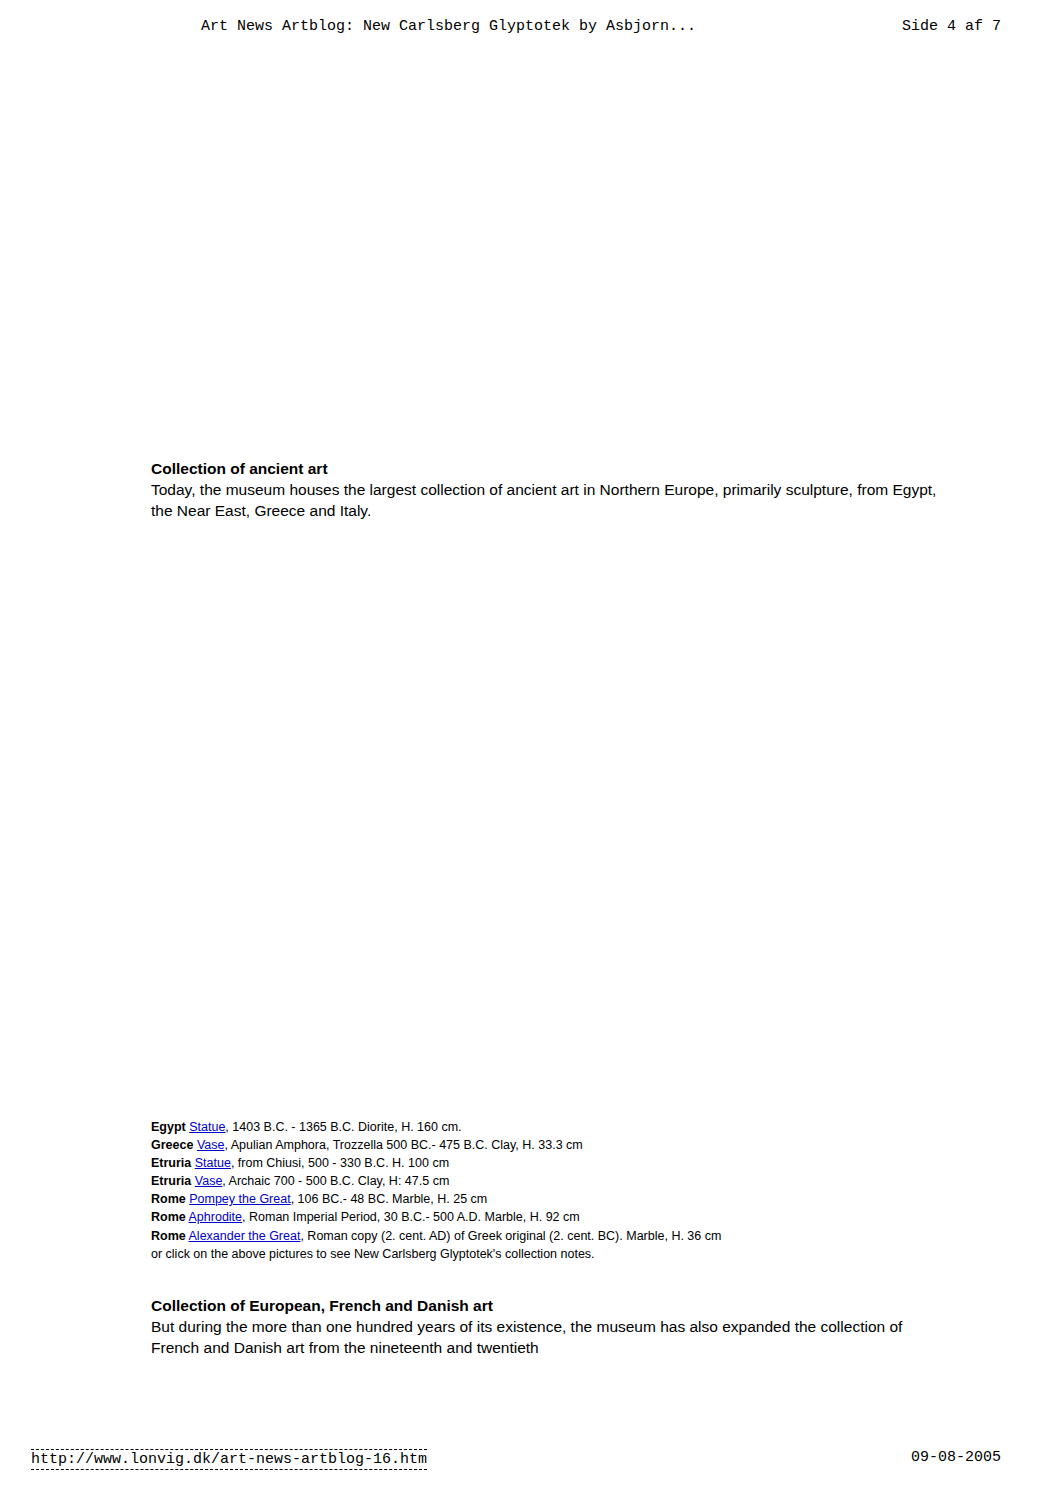Art News Artblog: New Carlsberg Glyptotek by Asbjorn... Side 4 af 7
Collection of ancient art
Today, the museum houses the largest collection of ancient art in Northern Europe, primarily sculpture, from Egypt, the Near East, Greece and Italy.
Egypt Statue, 1403 B.C. - 1365 B.C. Diorite, H. 160 cm.
Greece Vase, Apulian Amphora, Trozzella 500 BC.- 475 B.C. Clay, H. 33.3 cm
Etruria Statue, from Chiusi, 500 - 330 B.C. H. 100 cm
Etruria Vase, Archaic 700 - 500 B.C. Clay, H: 47.5 cm
Rome Pompey the Great, 106 BC.- 48 BC. Marble, H. 25 cm
Rome Aphrodite, Roman Imperial Period, 30 B.C.- 500 A.D. Marble, H. 92 cm
Rome Alexander the Great, Roman copy (2. cent. AD) of Greek original (2. cent. BC). Marble, H. 36 cm
or click on the above pictures to see New Carlsberg Glyptotek's collection notes.
Collection of European, French and Danish art
But during the more than one hundred years of its existence, the museum has also expanded the collection of French and Danish art from the nineteenth and twentieth
http://www.lonvig.dk/art-news-artblog-16.htm 09-08-2005